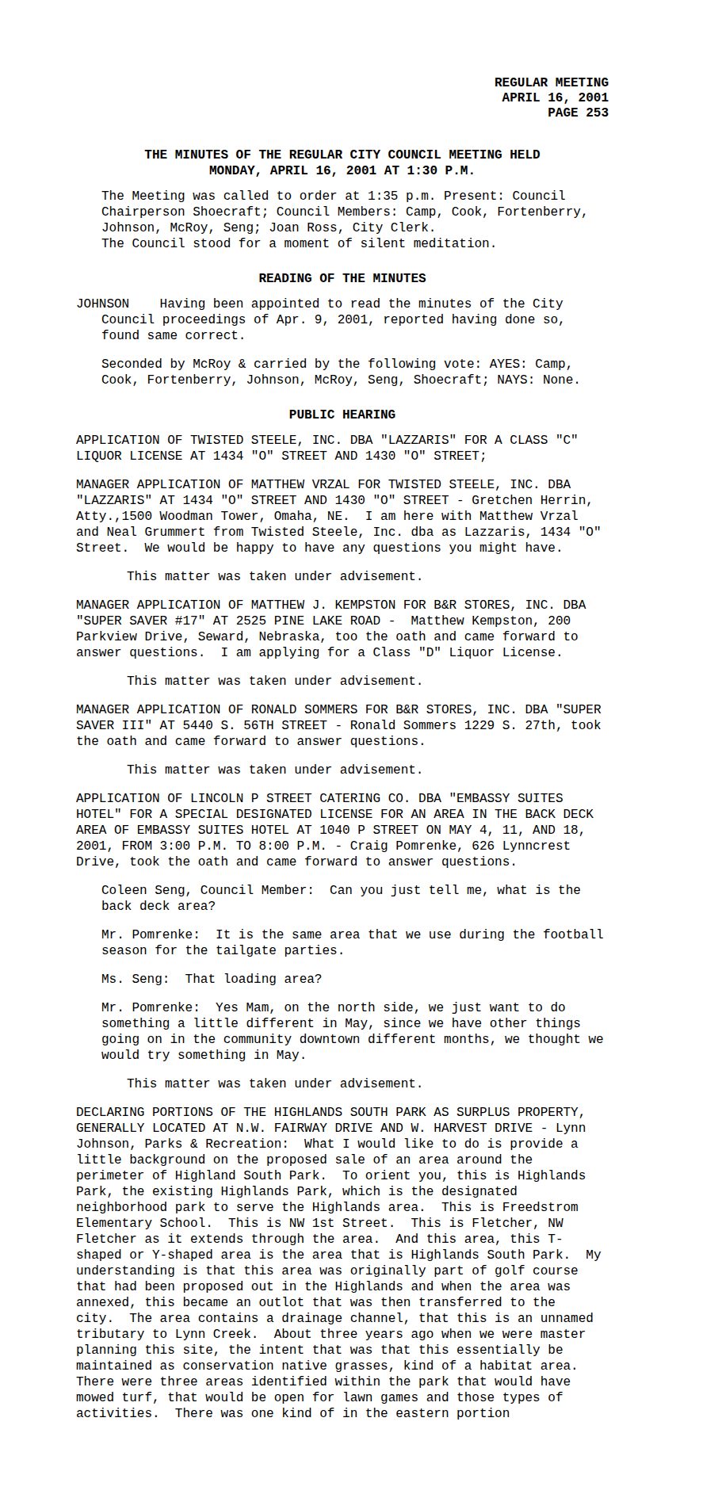REGULAR MEETING
APRIL 16, 2001
PAGE 253
The Minutes of the Regular City Council Meeting Held
Monday, April 16, 2001 at 1:30 p.m.
The Meeting was called to order at 1:35 p.m. Present: Council Chairperson Shoecraft; Council Members: Camp, Cook, Fortenberry, Johnson, McRoy, Seng; Joan Ross, City Clerk.
The Council stood for a moment of silent meditation.
READING OF THE MINUTES
JOHNSON Having been appointed to read the minutes of the City Council proceedings of Apr. 9, 2001, reported having done so, found same correct.
Seconded by McRoy & carried by the following vote: AYES: Camp, Cook, Fortenberry, Johnson, McRoy, Seng, Shoecraft; NAYS: None.
PUBLIC HEARING
APPLICATION OF TWISTED STEELE, INC. DBA "LAZZARIS" FOR A CLASS "C" LIQUOR LICENSE AT 1434 "O" STREET AND 1430 "O" STREET;
MANAGER APPLICATION OF MATTHEW VRZAL FOR TWISTED STEELE, INC. DBA "LAZZARIS" AT 1434 "O" STREET AND 1430 "O" STREET - Gretchen Herrin, Atty.,1500 Woodman Tower, Omaha, NE. I am here with Matthew Vrzal and Neal Grummert from Twisted Steele, Inc. dba as Lazzaris, 1434 "O" Street. We would be happy to have any questions you might have.
This matter was taken under advisement.
MANAGER APPLICATION OF MATTHEW J. KEMPSTON FOR B&R STORES, INC. DBA "SUPER SAVER #17" AT 2525 PINE LAKE ROAD - Matthew Kempston, 200 Parkview Drive, Seward, Nebraska, too the oath and came forward to answer questions. I am applying for a Class "D" Liquor License.
This matter was taken under advisement.
MANAGER APPLICATION OF RONALD SOMMERS FOR B&R STORES, INC. DBA "SUPER SAVER III" AT 5440 S. 56TH STREET - Ronald Sommers 1229 S. 27th, took the oath and came forward to answer questions.
This matter was taken under advisement.
APPLICATION OF LINCOLN P STREET CATERING CO. DBA "EMBASSY SUITES HOTEL" FOR A SPECIAL DESIGNATED LICENSE FOR AN AREA IN THE BACK DECK AREA OF EMBASSY SUITES HOTEL AT 1040 P STREET ON MAY 4, 11, AND 18, 2001, FROM 3:00 P.M. TO 8:00 P.M. - Craig Pomrenke, 626 Lynncrest Drive, took the oath and came forward to answer questions.
Coleen Seng, Council Member: Can you just tell me, what is the back deck area?
Mr. Pomrenke: It is the same area that we use during the football season for the tailgate parties.
Ms. Seng: That loading area?
Mr. Pomrenke: Yes Mam, on the north side, we just want to do something a little different in May, since we have other things going on in the community downtown different months, we thought we would try something in May.
This matter was taken under advisement.
DECLARING PORTIONS OF THE HIGHLANDS SOUTH PARK AS SURPLUS PROPERTY, GENERALLY LOCATED AT N.W. FAIRWAY DRIVE AND W. HARVEST DRIVE - Lynn Johnson, Parks & Recreation: What I would like to do is provide a little background on the proposed sale of an area around the perimeter of Highland South Park. To orient you, this is Highlands Park, the existing Highlands Park, which is the designated neighborhood park to serve the Highlands area. This is Freedstrom Elementary School. This is NW 1st Street. This is Fletcher, NW Fletcher as it extends through the area. And this area, this T-shaped or Y-shaped area is the area that is Highlands South Park. My understanding is that this area was originally part of golf course that had been proposed out in the Highlands and when the area was annexed, this became an outlot that was then transferred to the city. The area contains a drainage channel, that this is an unnamed tributary to Lynn Creek. About three years ago when we were master planning this site, the intent that was that this essentially be maintained as conservation native grasses, kind of a habitat area. There were three areas identified within the park that would have mowed turf, that would be open for lawn games and those types of activities. There was one kind of in the eastern portion